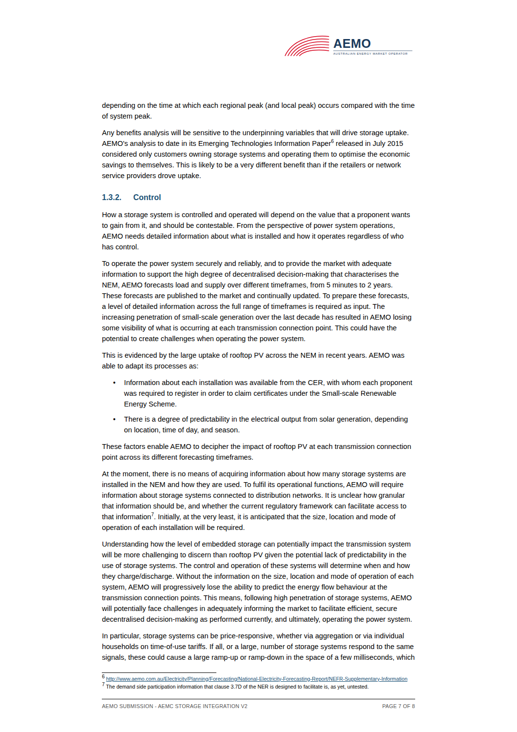AEMO AUSTRALIAN ENERGY MARKET OPERATOR
depending on the time at which each regional peak (and local peak) occurs compared with the time of system peak.
Any benefits analysis will be sensitive to the underpinning variables that will drive storage uptake. AEMO's analysis to date in its Emerging Technologies Information Paper6 released in July 2015 considered only customers owning storage systems and operating them to optimise the economic savings to themselves. This is likely to be a very different benefit than if the retailers or network service providers drove uptake.
1.3.2. Control
How a storage system is controlled and operated will depend on the value that a proponent wants to gain from it, and should be contestable. From the perspective of power system operations, AEMO needs detailed information about what is installed and how it operates regardless of who has control.
To operate the power system securely and reliably, and to provide the market with adequate information to support the high degree of decentralised decision-making that characterises the NEM, AEMO forecasts load and supply over different timeframes, from 5 minutes to 2 years. These forecasts are published to the market and continually updated. To prepare these forecasts, a level of detailed information across the full range of timeframes is required as input. The increasing penetration of small-scale generation over the last decade has resulted in AEMO losing some visibility of what is occurring at each transmission connection point. This could have the potential to create challenges when operating the power system.
This is evidenced by the large uptake of rooftop PV across the NEM in recent years. AEMO was able to adapt its processes as:
Information about each installation was available from the CER, with whom each proponent was required to register in order to claim certificates under the Small-scale Renewable Energy Scheme.
There is a degree of predictability in the electrical output from solar generation, depending on location, time of day, and season.
These factors enable AEMO to decipher the impact of rooftop PV at each transmission connection point across its different forecasting timeframes.
At the moment, there is no means of acquiring information about how many storage systems are installed in the NEM and how they are used. To fulfil its operational functions, AEMO will require information about storage systems connected to distribution networks. It is unclear how granular that information should be, and whether the current regulatory framework can facilitate access to that information7. Initially, at the very least, it is anticipated that the size, location and mode of operation of each installation will be required.
Understanding how the level of embedded storage can potentially impact the transmission system will be more challenging to discern than rooftop PV given the potential lack of predictability in the use of storage systems. The control and operation of these systems will determine when and how they charge/discharge. Without the information on the size, location and mode of operation of each system, AEMO will progressively lose the ability to predict the energy flow behaviour at the transmission connection points. This means, following high penetration of storage systems, AEMO will potentially face challenges in adequately informing the market to facilitate efficient, secure decentralised decision-making as performed currently, and ultimately, operating the power system.
In particular, storage systems can be price-responsive, whether via aggregation or via individual households on time-of-use tariffs. If all, or a large, number of storage systems respond to the same signals, these could cause a large ramp-up or ramp-down in the space of a few milliseconds, which
6 http://www.aemo.com.au/Electricity/Planning/Forecasting/National-Electricity-Forecasting-Report/NEFR-Supplementary-Information
7 The demand side participation information that clause 3.7D of the NER is designed to facilitate is, as yet, untested.
AEMO SUBMISSION - AEMC STORAGE INTEGRATION V2 PAGE 7 OF 8